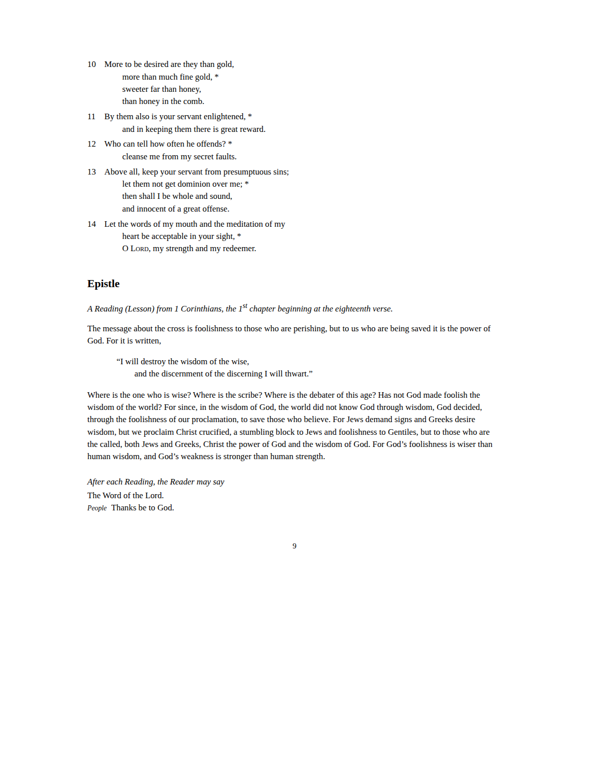10 More to be desired are they than gold, more than much fine gold, * sweeter far than honey, than honey in the comb.
11 By them also is your servant enlightened, * and in keeping them there is great reward.
12 Who can tell how often he offends? * cleanse me from my secret faults.
13 Above all, keep your servant from presumptuous sins; let them not get dominion over me; * then shall I be whole and sound, and innocent of a great offense.
14 Let the words of my mouth and the meditation of my heart be acceptable in your sight, * O Lord, my strength and my redeemer.
Epistle
A Reading (Lesson) from 1 Corinthians, the 1st chapter beginning at the eighteenth verse.
The message about the cross is foolishness to those who are perishing, but to us who are being saved it is the power of God. For it is written,
“I will destroy the wisdom of the wise, and the discernment of the discerning I will thwart.”
Where is the one who is wise? Where is the scribe? Where is the debater of this age? Has not God made foolish the wisdom of the world? For since, in the wisdom of God, the world did not know God through wisdom, God decided, through the foolishness of our proclamation, to save those who believe. For Jews demand signs and Greeks desire wisdom, but we proclaim Christ crucified, a stumbling block to Jews and foolishness to Gentiles, but to those who are the called, both Jews and Greeks, Christ the power of God and the wisdom of God. For God’s foolishness is wiser than human wisdom, and God’s weakness is stronger than human strength.
After each Reading, the Reader may say
The Word of the Lord.
People Thanks be to God.
9